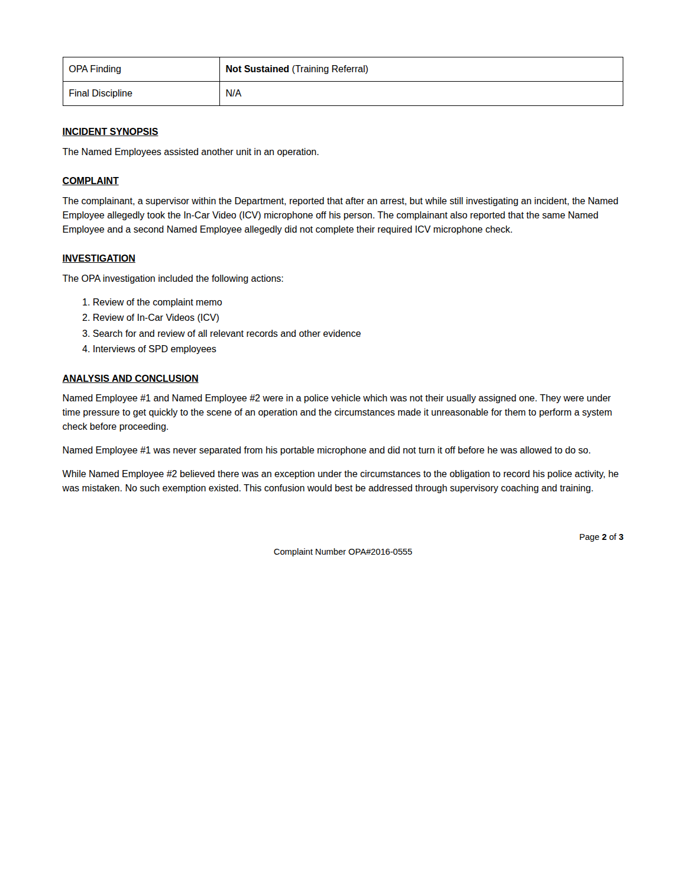| OPA Finding | Not Sustained (Training Referral) |
| Final Discipline | N/A |
INCIDENT SYNOPSIS
The Named Employees assisted another unit in an operation.
COMPLAINT
The complainant, a supervisor within the Department, reported that after an arrest, but while still investigating an incident, the Named Employee allegedly took the In-Car Video (ICV) microphone off his person. The complainant also reported that the same Named Employee and a second Named Employee allegedly did not complete their required ICV microphone check.
INVESTIGATION
The OPA investigation included the following actions:
Review of the complaint memo
Review of In-Car Videos (ICV)
Search for and review of all relevant records and other evidence
Interviews of SPD employees
ANALYSIS AND CONCLUSION
Named Employee #1 and Named Employee #2 were in a police vehicle which was not their usually assigned one. They were under time pressure to get quickly to the scene of an operation and the circumstances made it unreasonable for them to perform a system check before proceeding.
Named Employee #1 was never separated from his portable microphone and did not turn it off before he was allowed to do so.
While Named Employee #2 believed there was an exception under the circumstances to the obligation to record his police activity, he was mistaken. No such exemption existed. This confusion would best be addressed through supervisory coaching and training.
Page 2 of 3
Complaint Number OPA#2016-0555